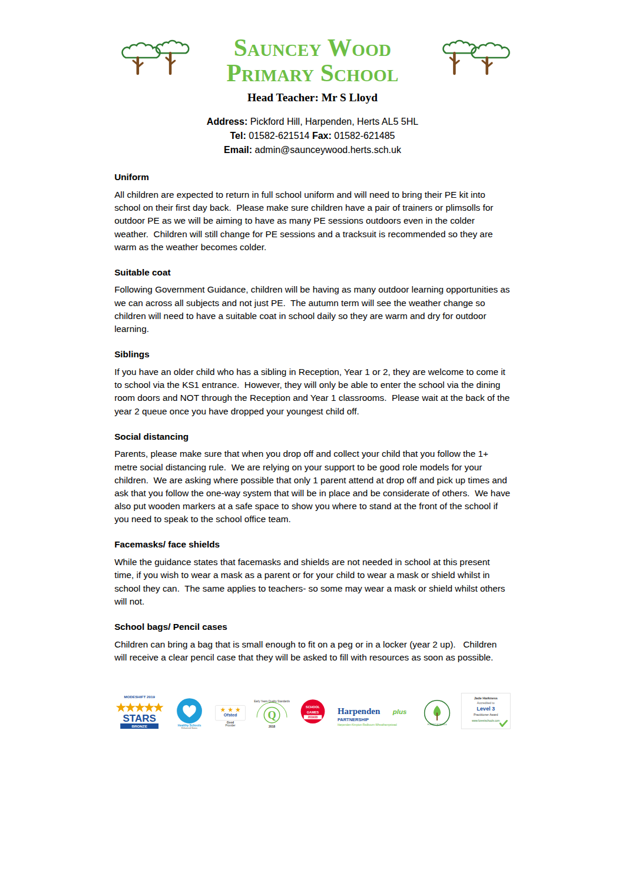Sauncey Wood
Primary School
Head Teacher: Mr S Lloyd
Address: Pickford Hill, Harpenden, Herts AL5 5HL
Tel: 01582-621514 Fax: 01582-621485
Email: admin@saunceywood.herts.sch.uk
Uniform
All children are expected to return in full school uniform and will need to bring their PE kit into school on their first day back. Please make sure children have a pair of trainers or plimsolls for outdoor PE as we will be aiming to have as many PE sessions outdoors even in the colder weather. Children will still change for PE sessions and a tracksuit is recommended so they are warm as the weather becomes colder.
Suitable coat
Following Government Guidance, children will be having as many outdoor learning opportunities as we can across all subjects and not just PE. The autumn term will see the weather change so children will need to have a suitable coat in school daily so they are warm and dry for outdoor learning.
Siblings
If you have an older child who has a sibling in Reception, Year 1 or 2, they are welcome to come it to school via the KS1 entrance. However, they will only be able to enter the school via the dining room doors and NOT through the Reception and Year 1 classrooms. Please wait at the back of the year 2 queue once you have dropped your youngest child off.
Social distancing
Parents, please make sure that when you drop off and collect your child that you follow the 1+ metre social distancing rule. We are relying on your support to be good role models for your children. We are asking where possible that only 1 parent attend at drop off and pick up times and ask that you follow the one-way system that will be in place and be considerate of others. We have also put wooden markers at a safe space to show you where to stand at the front of the school if you need to speak to the school office team.
Facemasks/ face shields
While the guidance states that facemasks and shields are not needed in school at this present time, if you wish to wear a mask as a parent or for your child to wear a mask or shield whilst in school they can. The same applies to teachers- so some may wear a mask or shield whilst others will not.
School bags/ Pencil cases
Children can bring a bag that is small enough to fit on a peg or in a locker (year 2 up). Children will receive a clear pencil case that they will be asked to fill with resources as soon as possible.
MODESHIFT 2019 STARS BRONZE Healthy Schools Enhanced Status Ofsted Good Provider Early Years Quality Standards Q 2018 SCHOOL GAMES 2019/20 Harpenden plus PARTNERSHIP Harpenden-Kimpton-Redbourn-Wheathampstead FOREST SCHOOLS Jade Harkness Accredited to Level 3 Practitioner Award www.forestschools.com